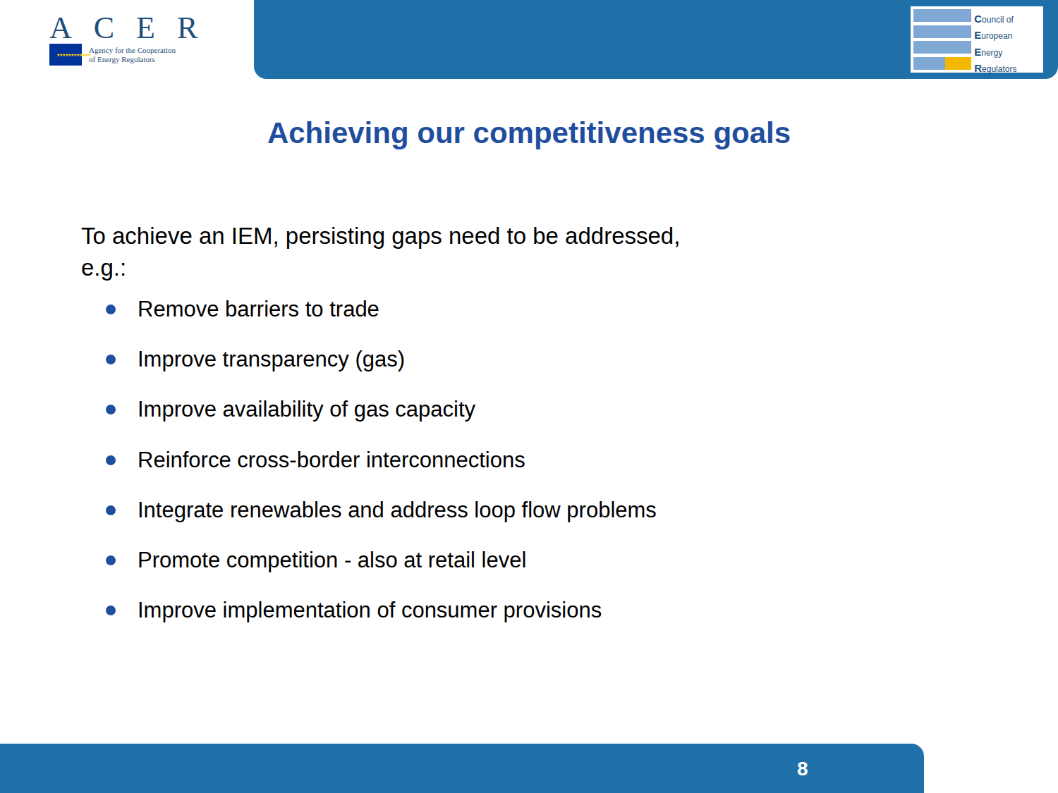A C E R
Agency for the Cooperation
of Energy Regulators
Council of
European
Energy
Regulators
Achieving our competitiveness goals
To achieve an IEM, persisting gaps need to be addressed,
e.g.:
Remove barriers to trade
Improve transparency (gas)
Improve availability of gas capacity
Reinforce cross-border interconnections
Integrate renewables and address loop flow problems
Promote competition - also at retail level
Improve implementation of consumer provisions
8